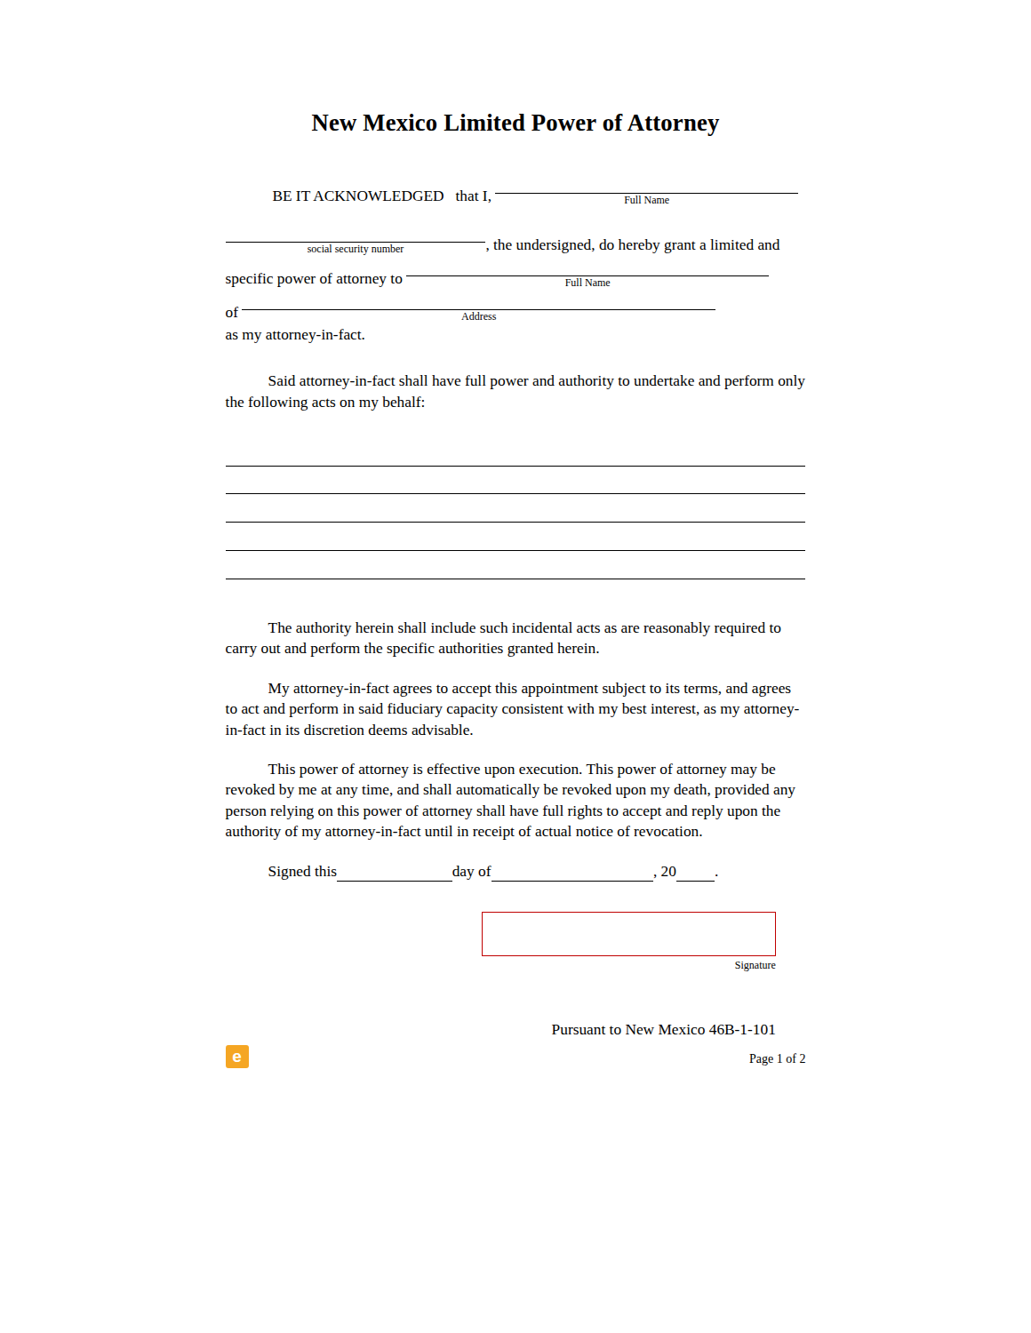New Mexico Limited Power of Attorney
BE IT ACKNOWLEDGED that I, Full Name
social security number , the undersigned, do hereby grant a limited and
specific power of attorney to Full Name
of Address
as my attorney-in-fact.
Said attorney-in-fact shall have full power and authority to undertake and perform only the following acts on my behalf:
The authority herein shall include such incidental acts as are reasonably required to carry out and perform the specific authorities granted herein.
My attorney-in-fact agrees to accept this appointment subject to its terms, and agrees to act and perform in said fiduciary capacity consistent with my best interest, as my attorney-in-fact in its discretion deems advisable.
This power of attorney is effective upon execution. This power of attorney may be revoked by me at any time, and shall automatically be revoked upon my death, provided any person relying on this power of attorney shall have full rights to accept and reply upon the authority of my attorney-in-fact until in receipt of actual notice of revocation.
Signed this day of , 20 .
Signature
Pursuant to New Mexico 46B-1-101
e
Page 1 of 2